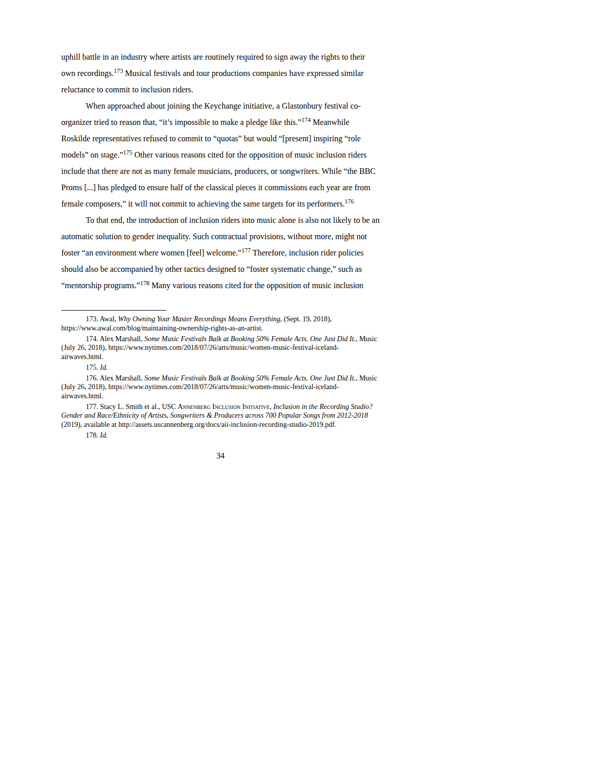uphill battle in an industry where artists are routinely required to sign away the rights to their own recordings.173 Musical festivals and tour productions companies have expressed similar reluctance to commit to inclusion riders.
When approached about joining the Keychange initiative, a Glastonbury festival co-organizer tried to reason that, “it’s impossible to make a pledge like this.”174 Meanwhile Roskilde representatives refused to commit to “quotas” but would “[present] inspiring “role models” on stage.”175 Other various reasons cited for the opposition of music inclusion riders include that there are not as many female musicians, producers, or songwriters. While “the BBC Proms [...] has pledged to ensure half of the classical pieces it commissions each year are from female composers,” it will not commit to achieving the same targets for its performers.176
To that end, the introduction of inclusion riders into music alone is also not likely to be an automatic solution to gender inequality. Such contractual provisions, without more, might not foster “an environment where women [feel] welcome.”177 Therefore, inclusion rider policies should also be accompanied by other tactics designed to “foster systematic change,” such as “mentorship programs.”178 Many various reasons cited for the opposition of music inclusion
173. Awal, Why Owning Your Master Recordings Means Everything, (Sept. 19, 2018), https://www.awal.com/blog/maintaining-ownership-rights-as-an-artist.
174. Alex Marshall, Some Music Festivals Balk at Booking 50% Female Acts. One Just Did It., Music (July 26, 2018), https://www.nytimes.com/2018/07/26/arts/music/women-music-festival-iceland-airwaves.html.
175. Id.
176. Alex Marshall, Some Music Festivals Balk at Booking 50% Female Acts. One Just Did It., Music (July 26, 2018), https://www.nytimes.com/2018/07/26/arts/music/women-music-festival-iceland-airwaves.html.
177. Stacy L. Smith et al., USC Annenberg Inclusion Initiative, Inclusion in the Recording Studio? Gender and Race/Ethnicity of Artists, Songwriters & Producers across 700 Popular Songs from 2012-2018 (2019), available at http://assets.uscannenberg.org/docs/aii-inclusion-recording-studio-2019.pdf.
178. Id.
34